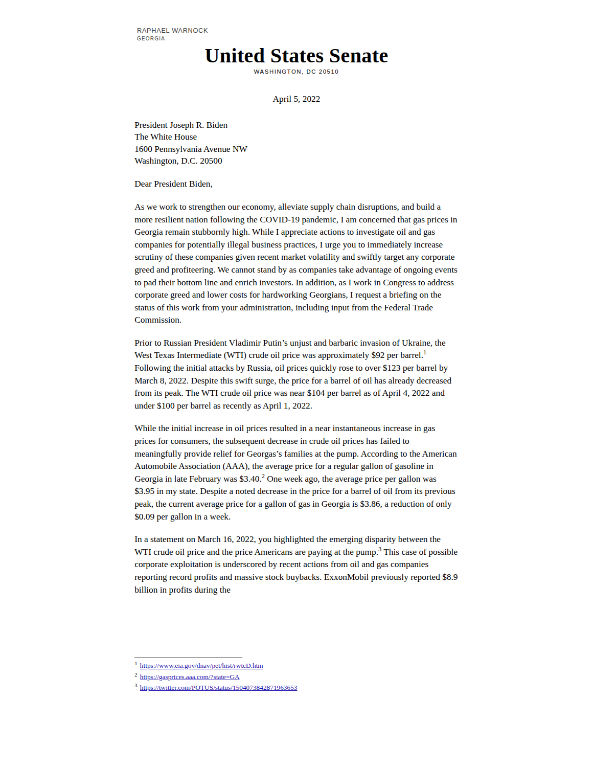RAPHAEL WARNOCK GEORGIA
United States Senate
WASHINGTON, DC 20510
April 5, 2022
President Joseph R. Biden
The White House
1600 Pennsylvania Avenue NW
Washington, D.C. 20500
Dear President Biden,
As we work to strengthen our economy, alleviate supply chain disruptions, and build a more resilient nation following the COVID-19 pandemic, I am concerned that gas prices in Georgia remain stubbornly high. While I appreciate actions to investigate oil and gas companies for potentially illegal business practices, I urge you to immediately increase scrutiny of these companies given recent market volatility and swiftly target any corporate greed and profiteering. We cannot stand by as companies take advantage of ongoing events to pad their bottom line and enrich investors. In addition, as I work in Congress to address corporate greed and lower costs for hardworking Georgians, I request a briefing on the status of this work from your administration, including input from the Federal Trade Commission.
Prior to Russian President Vladimir Putin’s unjust and barbaric invasion of Ukraine, the West Texas Intermediate (WTI) crude oil price was approximately $92 per barrel.1 Following the initial attacks by Russia, oil prices quickly rose to over $123 per barrel by March 8, 2022. Despite this swift surge, the price for a barrel of oil has already decreased from its peak. The WTI crude oil price was near $104 per barrel as of April 4, 2022 and under $100 per barrel as recently as April 1, 2022.
While the initial increase in oil prices resulted in a near instantaneous increase in gas prices for consumers, the subsequent decrease in crude oil prices has failed to meaningfully provide relief for Georgas’s families at the pump. According to the American Automobile Association (AAA), the average price for a regular gallon of gasoline in Georgia in late February was $3.40.2 One week ago, the average price per gallon was $3.95 in my state. Despite a noted decrease in the price for a barrel of oil from its previous peak, the current average price for a gallon of gas in Georgia is $3.86, a reduction of only $0.09 per gallon in a week.
In a statement on March 16, 2022, you highlighted the emerging disparity between the WTI crude oil price and the price Americans are paying at the pump.3 This case of possible corporate exploitation is underscored by recent actions from oil and gas companies reporting record profits and massive stock buybacks. ExxonMobil previously reported $8.9 billion in profits during the
1 https://www.eia.gov/dnav/pet/hist/rwtcD.htm
2 https://gasprices.aaa.com/?state=GA
3 https://twitter.com/POTUS/status/1504073842871963653